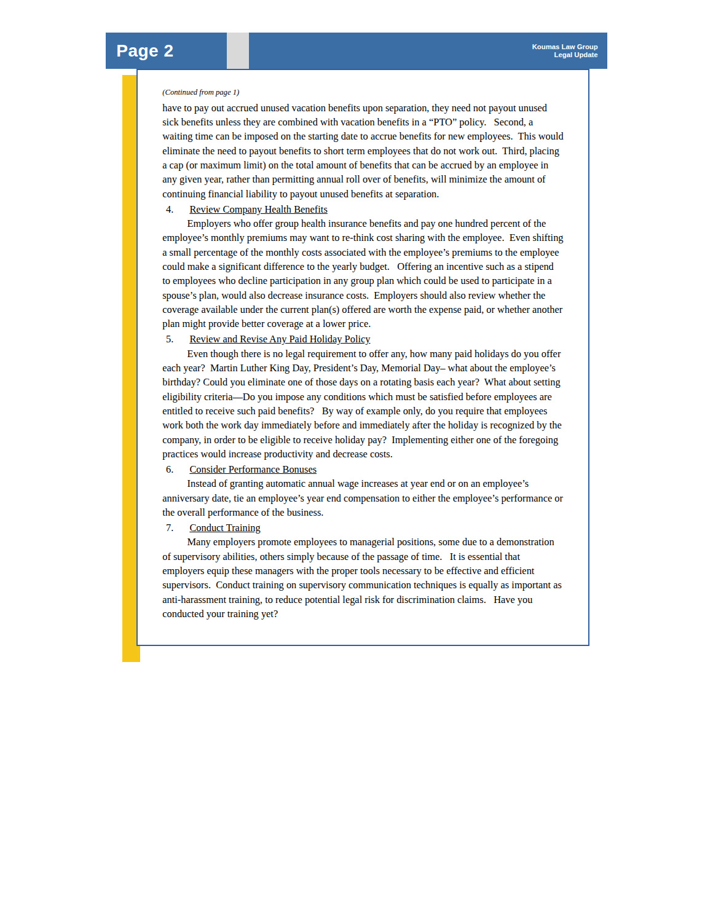Page 2
Koumas Law Group
Legal Update
(Continued from page 1)
have to pay out accrued unused vacation benefits upon separation, they need not payout unused sick benefits unless they are combined with vacation benefits in a “PTO” policy. Second, a waiting time can be imposed on the starting date to accrue benefits for new employees. This would eliminate the need to payout benefits to short term employees that do not work out. Third, placing a cap (or maximum limit) on the total amount of benefits that can be accrued by an employee in any given year, rather than permitting annual roll over of benefits, will minimize the amount of continuing financial liability to payout unused benefits at separation.
4. Review Company Health Benefits
Employers who offer group health insurance benefits and pay one hundred percent of the employee’s monthly premiums may want to re-think cost sharing with the employee. Even shifting a small percentage of the monthly costs associated with the employee’s premiums to the employee could make a significant difference to the yearly budget. Offering an incentive such as a stipend to employees who decline participation in any group plan which could be used to participate in a spouse’s plan, would also decrease insurance costs. Employers should also review whether the coverage available under the current plan(s) offered are worth the expense paid, or whether another plan might provide better coverage at a lower price.
5. Review and Revise Any Paid Holiday Policy
Even though there is no legal requirement to offer any, how many paid holidays do you offer each year? Martin Luther King Day, President’s Day, Memorial Day– what about the employee’s birthday? Could you eliminate one of those days on a rotating basis each year? What about setting eligibility criteria—Do you impose any conditions which must be satisfied before employees are entitled to receive such paid benefits? By way of example only, do you require that employees work both the work day immediately before and immediately after the holiday is recognized by the company, in order to be eligible to receive holiday pay? Implementing either one of the foregoing practices would increase productivity and decrease costs.
6. Consider Performance Bonuses
Instead of granting automatic annual wage increases at year end or on an employee’s anniversary date, tie an employee’s year end compensation to either the employee’s performance or the overall performance of the business.
7. Conduct Training
Many employers promote employees to managerial positions, some due to a demonstration of supervisory abilities, others simply because of the passage of time. It is essential that employers equip these managers with the proper tools necessary to be effective and efficient supervisors. Conduct training on supervisory communication techniques is equally as important as anti-harassment training, to reduce potential legal risk for discrimination claims. Have you conducted your training yet?